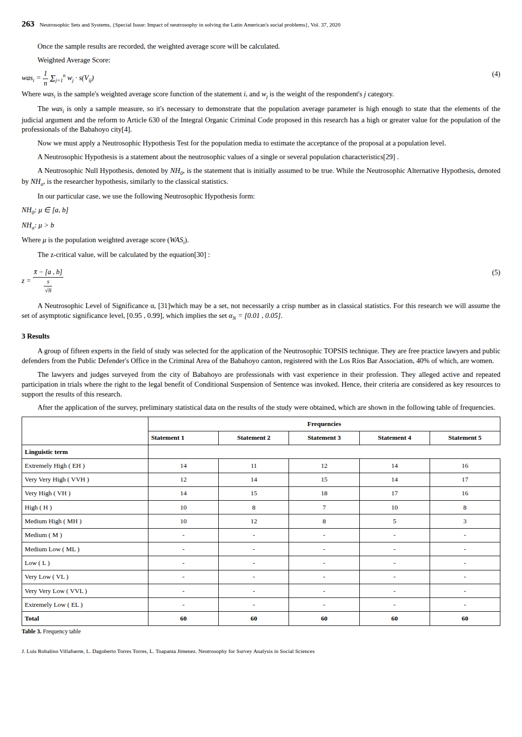263 Neutrosophic Sets and Systems, {Special Issue: Impact of neutrosophy in solving the Latin American's social problems}, Vol. 37, 2020
Once the sample results are recorded, the weighted average score will be calculated.
Weighted Average Score:
(4) wasi = 1 n Σj=1n wj · s(Vij)
Where wasi is the sample's weighted average score function of the statement i, and wj is the weight of the respondent's j category.
The wasi is only a sample measure, so it's necessary to demonstrate that the population average parameter is high enough to state that the elements of the judicial argument and the reform to Article 630 of the Integral Organic Criminal Code proposed in this research has a high or greater value for the population of the professionals of the Babahoyo city[4].
Now we must apply a Neutrosophic Hypothesis Test for the population media to estimate the acceptance of the proposal at a population level.
A Neutrosophic Hypothesis is a statement about the neutrosophic values of a single or several population characteristics[29] .
A Neutrosophic Null Hypothesis, denoted by NH0, is the statement that is initially assumed to be true. While the Neutrosophic Alternative Hypothesis, denoted by NHa, is the researcher hypothesis, similarly to the classical statistics.
In our particular case, we use the following Neutrosophic Hypothesis form:
NH0: μ ∈ [a, b]
NHa: μ > b
Where μ is the population weighted average score (WASi).
The z-critical value, will be calculated by the equation[30] :
(5) z = x̄ − [a , b] s√n̅
A Neutrosophic Level of Significance α, [31]which may be a set, not necessarily a crisp number as in classical statistics. For this research we will assume the set of asymptotic significance level, [0.95 , 0.99], which implies the set αN = [0.01 , 0.05].
3 Results
A group of fifteen experts in the field of study was selected for the application of the Neutrosophic TOPSIS technique. They are free practice lawyers and public defenders from the Public Defender's Office in the Criminal Area of the Babahoyo canton, registered with the Los Ríos Bar Association, 40% of which, are women.
The lawyers and judges surveyed from the city of Babahoyo are professionals with vast experience in their profession. They alleged active and repeated participation in trials where the right to the legal benefit of Conditional Suspension of Sentence was invoked. Hence, their criteria are considered as key resources to support the results of this research.
After the application of the survey, preliminary statistical data on the results of the study were obtained, which are shown in the following table of frequencies.
| | Frequencies |
| Statement 1 | Statement 2 | Statement 3 | Statement 4 | Statement 5 |
| Linguistic term | |
| Extremely High ( EH ) | 14 | 11 | 12 | 14 | 16 |
| Very Very High ( VVH ) | 12 | 14 | 15 | 14 | 17 |
| Very High ( VH ) | 14 | 15 | 18 | 17 | 16 |
| High ( H ) | 10 | 8 | 7 | 10 | 8 |
| Medium High ( MH ) | 10 | 12 | 8 | 5 | 3 |
| Medium ( M ) | - | - | - | - | - |
| Medium Low ( ML ) | - | - | - | - | - |
| Low ( L ) | - | - | - | - | - |
| Very Low ( VL ) | - | - | - | - | - |
| Very Very Low ( VVL ) | - | - | - | - | - |
| Extremely Low ( EL ) | - | - | - | - | - |
| Total | 60 | 60 | 60 | 60 | 60 |
Table 3. Frequency table
J. Luis Robalino Villafuerte, L. Dagoberto Torres Torres, L. Toapanta Jimenez. Neutrosophy for Survey Analysis in Social Sciences